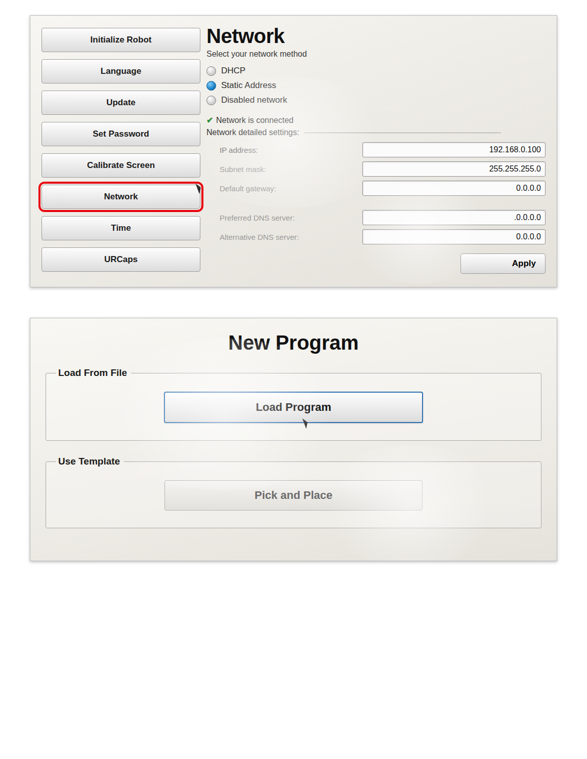Initialize Robot Language Update Set Password Calibrate Screen Network Time URCaps
Network
Select your network method
DHCP
Static Address
Disabled network
✔Network is connected
Network detailed settings:
| IP address: | 192.168.0.100 |
| Subnet mask: | 255.255.255.0 |
| Default gateway: | 0.0.0.0 |
| Preferred DNS server: | .0.0.0.0 |
| Alternative DNS server: | 0.0.0.0 |
Apply
New Program
Load From File Load Program Use Template Pick and Place